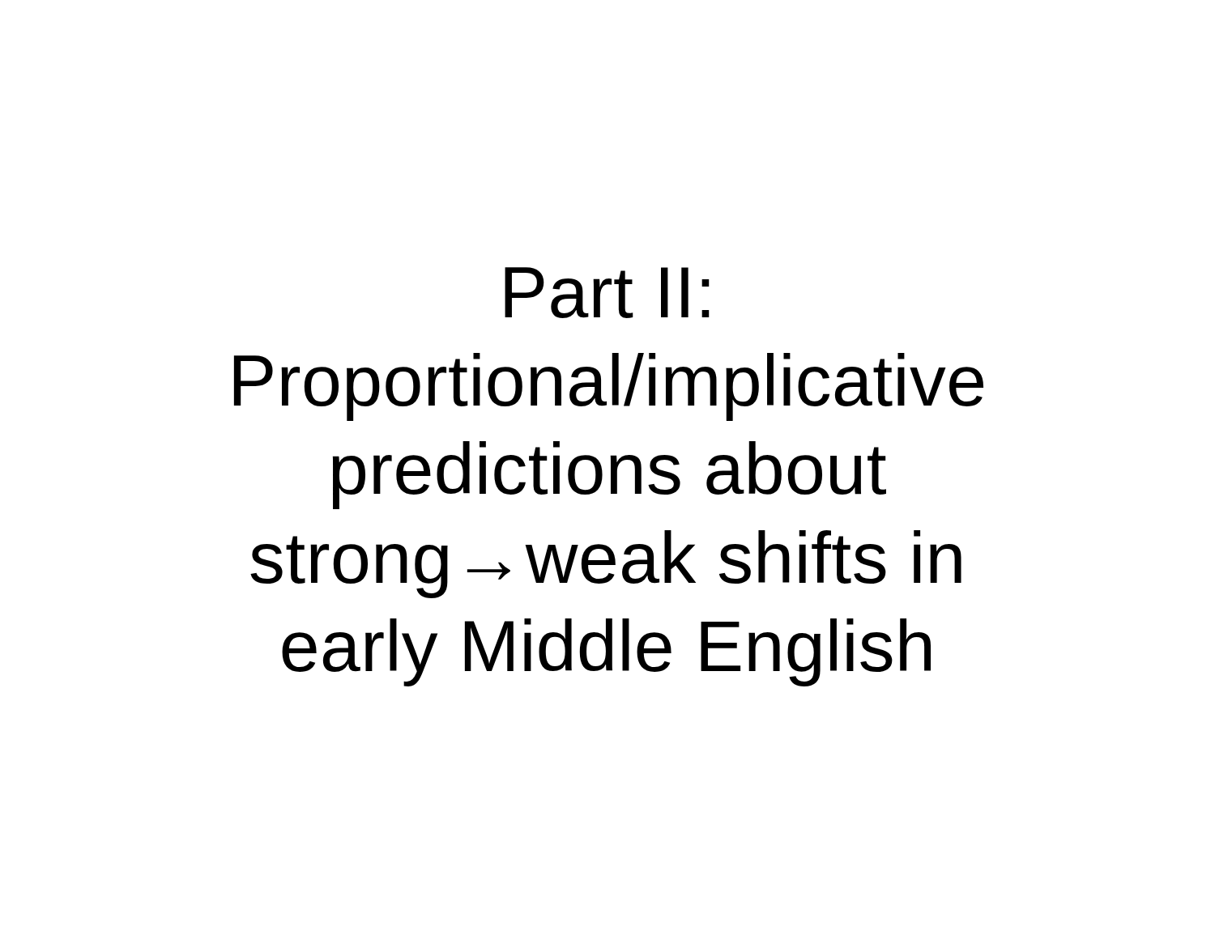Part II: Proportional/implicative predictions about strong→weak shifts in early Middle English